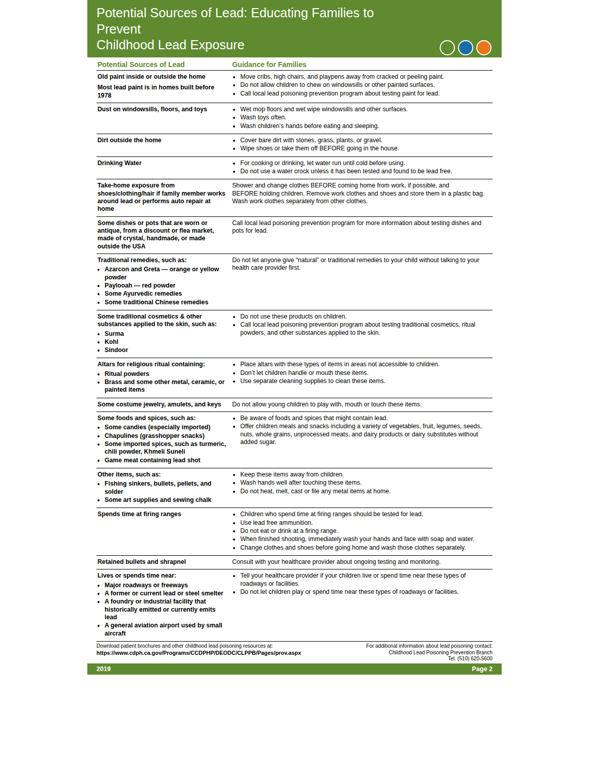Potential Sources of Lead: Educating Families to Prevent
Childhood Lead Exposure
| Potential Sources of Lead | Guidance for Families |
| --- | --- |
| Old paint inside or outside the home Most lead paint is in homes built before 1978 | Move cribs, high chairs, and playpens away from cracked or peeling paint. Do not allow children to chew on windowsills or other painted surfaces. Call local lead poisoning prevention program about testing paint for lead. |
| Dust on windowsills, floors, and toys | Wet mop floors and wet wipe windowsills and other surfaces. Wash toys often. Wash children’s hands before eating and sleeping. |
| Dirt outside the home | Cover bare dirt with stones, grass, plants, or gravel. Wipe shoes or take them off BEFORE going in the house. |
| Drinking Water | For cooking or drinking, let water run until cold before using. Do not use a water crock unless it has been tested and found to be lead free. |
| Take-home exposure from shoes/clothing/hair if family member works around lead or performs auto repair at home | Shower and change clothes BEFORE coming home from work, if possible, and BEFORE holding children. Remove work clothes and shoes and store them in a plastic bag. Wash work clothes separately from other clothes. |
| Some dishes or pots that are worn or antique, from a discount or flea market, made of crystal, handmade, or made outside the USA | Call local lead poisoning prevention program for more information about testing dishes and pots for lead. |
| Traditional remedies, such as: Azarcon and Greta — orange or yellow powder Paylooah — red powder Some Ayurvedic remedies Some traditional Chinese remedies | Do not let anyone give “natural” or traditional remedies to your child without talking to your health care provider first. |
| Some traditional cosmetics & other substances applied to the skin, such as: Surma Kohl Sindoor | Do not use these products on children. Call local lead poisoning prevention program about testing traditional cosmetics, ritual powders, and other substances applied to the skin. |
| Altars for religious ritual containing: Ritual powders Brass and some other metal, ceramic, or painted items | Place altars with these types of items in areas not accessible to children. Don’t let children handle or mouth these items. Use separate cleaning supplies to clean these items. |
| Some costume jewelry, amulets, and keys | Do not allow young children to play with, mouth or touch these items. |
| Some foods and spices, such as: Some candies (especially imported) Chapulines (grasshopper snacks) Some imported spices, such as turmeric, chili powder, Khmeli Suneli Game meat containing lead shot | Be aware of foods and spices that might contain lead. Offer children meals and snacks including a variety of vegetables, fruit, legumes, seeds, nuts, whole grains, unprocessed meats, and dairy products or dairy substitutes without added sugar. |
| Other items, such as: Fishing sinkers, bullets, pellets, and solder Some art supplies and sewing chalk | Keep these items away from children. Wash hands well after touching these items. Do not heat, melt, cast or file any metal items at home. |
| Spends time at firing ranges | Children who spend time at firing ranges should be tested for lead. Use lead free ammunition. Do not eat or drink at a firing range. When finished shooting, immediately wash your hands and face with soap and water. Change clothes and shoes before going home and wash those clothes separately. |
| Retained bullets and shrapnel | Consult with your healthcare provider about ongoing testing and monitoring. |
| Lives or spends time near: Major roadways or freeways A former or current lead or steel smelter A foundry or industrial facility that historically emitted or currently emits lead A general aviation airport used by small aircraft | Tell your healthcare provider if your children live or spend time near these types of roadways or facilities. Do not let children play or spend time near these types of roadways or facilities. |
Download patient brochures and other childhood lead poisoning resources at:
https://www.cdph.ca.gov/Programs/CCDPHP/DEODC/CLPPB/Pages/prov.aspx
For additional information about lead poisoning contact:
Childhood Lead Poisoning Prevention Branch
Tel. (510) 620-5600
2019 Page 2